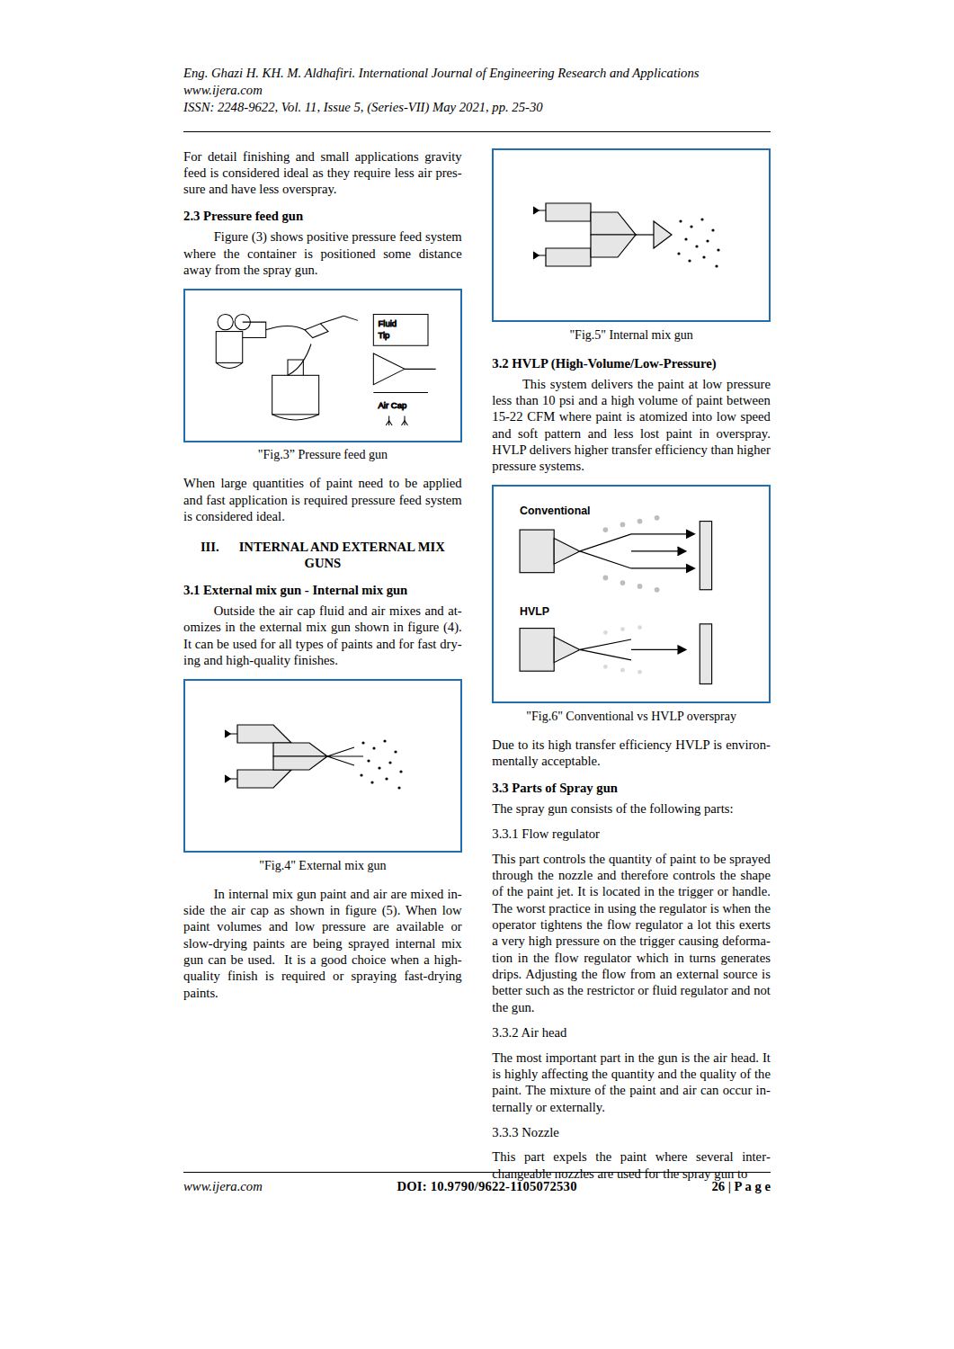Eng. Ghazi H. KH. M. Aldhafiri. International Journal of Engineering Research and Applications
www.ijera.com
ISSN: 2248-9622, Vol. 11, Issue 5, (Series-VII) May 2021, pp. 25-30
For detail finishing and small applications gravity feed is considered ideal as they require less air pressure and have less overspray.
2.3 Pressure feed gun
Figure (3) shows positive pressure feed system where the container is positioned some distance away from the spray gun.
"Fig.3” Pressure feed gun
When large quantities of paint need to be applied and fast application is required pressure feed system is considered ideal.
III. Internal and External Mix Guns
3.1 External mix gun - Internal mix gun
Outside the air cap fluid and air mixes and atomizes in the external mix gun shown in figure (4). It can be used for all types of paints and for fast drying and high-quality finishes.
"Fig.4" External mix gun
In internal mix gun paint and air are mixed inside the air cap as shown in figure (5). When low paint volumes and low pressure are available or slow-drying paints are being sprayed internal mix gun can be used. It is a good choice when a high-quality finish is required or spraying fast-drying paints.
"Fig.5" Internal mix gun
3.2 HVLP (High-Volume/Low-Pressure)
This system delivers the paint at low pressure less than 10 psi and a high volume of paint between 15-22 CFM where paint is atomized into low speed and soft pattern and less lost paint in overspray. HVLP delivers higher transfer efficiency than higher pressure systems.
"Fig.6" Conventional vs HVLP overspray
Due to its high transfer efficiency HVLP is environmentally acceptable.
3.3 Parts of Spray gun
The spray gun consists of the following parts:
3.3.1 Flow regulator
This part controls the quantity of paint to be sprayed through the nozzle and therefore controls the shape of the paint jet. It is located in the trigger or handle. The worst practice in using the regulator is when the operator tightens the flow regulator a lot this exerts a very high pressure on the trigger causing deformation in the flow regulator which in turns generates drips. Adjusting the flow from an external source is better such as the restrictor or fluid regulator and not the gun.
3.3.2 Air head
The most important part in the gun is the air head. It is highly affecting the quantity and the quality of the paint. The mixture of the paint and air can occur internally or externally.
3.3.3 Nozzle
This part expels the paint where several interchangeable nozzles are used for the spray gun to
www.ijera.com
DOI: 10.9790/9622-1105072530
26 | P a g e